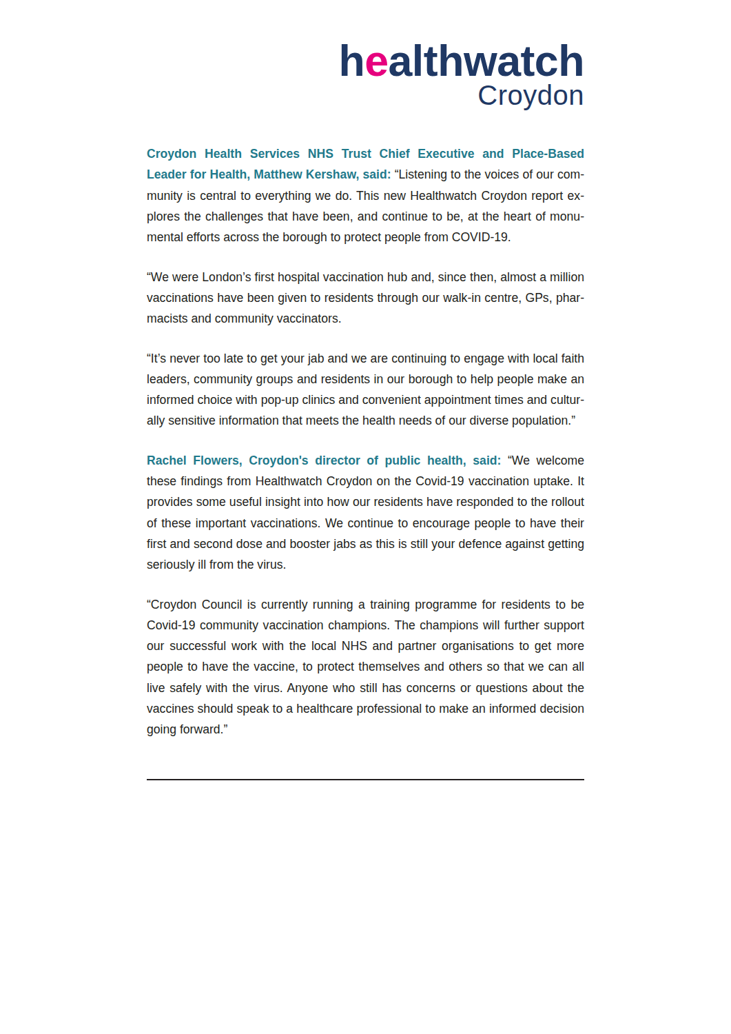healthwatch
Croydon
Croydon Health Services NHS Trust Chief Executive and Place-Based Leader for Health, Matthew Kershaw, said: “Listening to the voices of our community is central to everything we do. This new Healthwatch Croydon report explores the challenges that have been, and continue to be, at the heart of monumental efforts across the borough to protect people from COVID-19.
“We were London’s first hospital vaccination hub and, since then, almost a million vaccinations have been given to residents through our walk-in centre, GPs, pharmacists and community vaccinators.
“It’s never too late to get your jab and we are continuing to engage with local faith leaders, community groups and residents in our borough to help people make an informed choice with pop-up clinics and convenient appointment times and culturally sensitive information that meets the health needs of our diverse population.”
Rachel Flowers, Croydon's director of public health, said: “We welcome these findings from Healthwatch Croydon on the Covid-19 vaccination uptake. It provides some useful insight into how our residents have responded to the rollout of these important vaccinations. We continue to encourage people to have their first and second dose and booster jabs as this is still your defence against getting seriously ill from the virus.
“Croydon Council is currently running a training programme for residents to be Covid-19 community vaccination champions. The champions will further support our successful work with the local NHS and partner organisations to get more people to have the vaccine, to protect themselves and others so that we can all live safely with the virus. Anyone who still has concerns or questions about the vaccines should speak to a healthcare professional to make an informed decision going forward.”